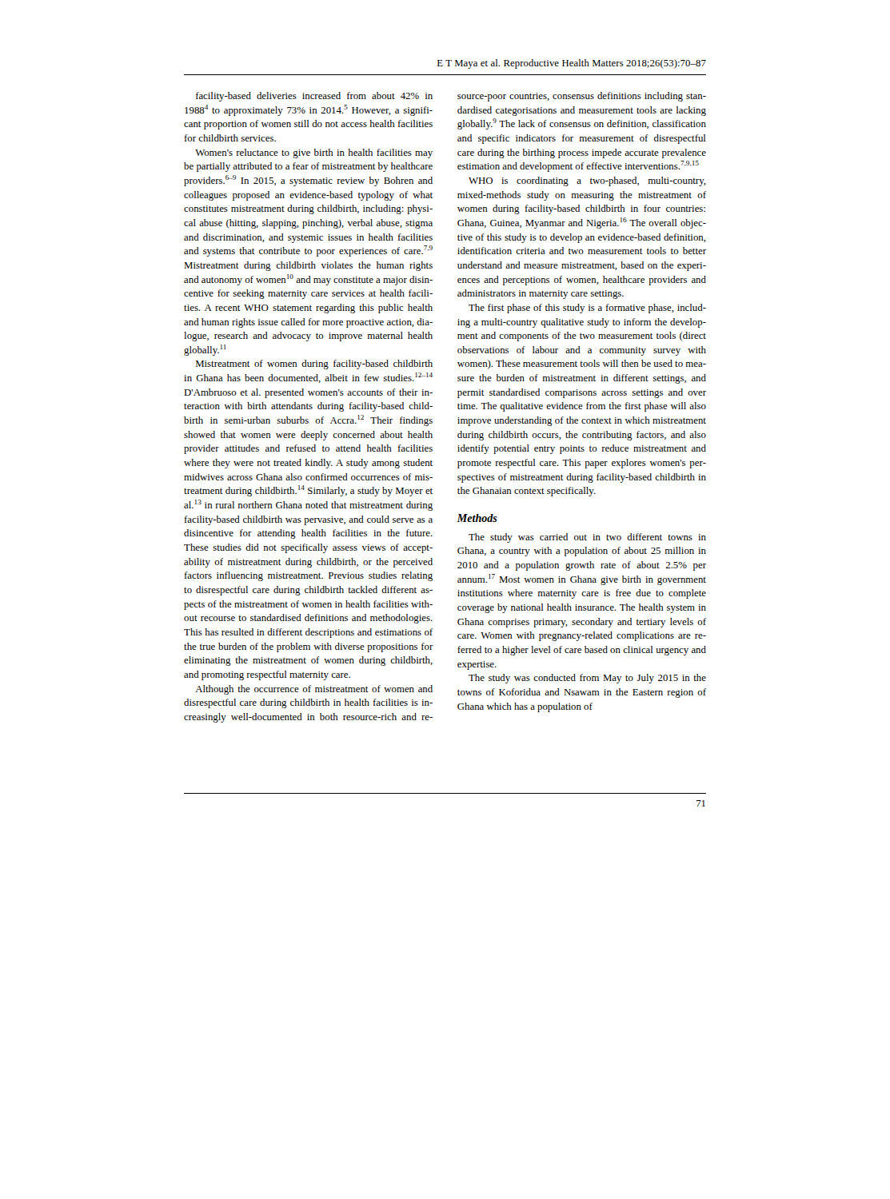E T Maya et al. Reproductive Health Matters 2018;26(53):70–87
facility-based deliveries increased from about 42% in 19884 to approximately 73% in 2014.5 However, a significant proportion of women still do not access health facilities for childbirth services.
Women's reluctance to give birth in health facilities may be partially attributed to a fear of mistreatment by healthcare providers.6–9 In 2015, a systematic review by Bohren and colleagues proposed an evidence-based typology of what constitutes mistreatment during childbirth, including: physical abuse (hitting, slapping, pinching), verbal abuse, stigma and discrimination, and systemic issues in health facilities and systems that contribute to poor experiences of care.7,9 Mistreatment during childbirth violates the human rights and autonomy of women10 and may constitute a major disincentive for seeking maternity care services at health facilities. A recent WHO statement regarding this public health and human rights issue called for more proactive action, dialogue, research and advocacy to improve maternal health globally.11
Mistreatment of women during facility-based childbirth in Ghana has been documented, albeit in few studies.12–14 D'Ambruoso et al. presented women's accounts of their interaction with birth attendants during facility-based childbirth in semi-urban suburbs of Accra.12 Their findings showed that women were deeply concerned about health provider attitudes and refused to attend health facilities where they were not treated kindly. A study among student midwives across Ghana also confirmed occurrences of mistreatment during childbirth.14 Similarly, a study by Moyer et al.13 in rural northern Ghana noted that mistreatment during facility-based childbirth was pervasive, and could serve as a disincentive for attending health facilities in the future. These studies did not specifically assess views of acceptability of mistreatment during childbirth, or the perceived factors influencing mistreatment. Previous studies relating to disrespectful care during childbirth tackled different aspects of the mistreatment of women in health facilities without recourse to standardised definitions and methodologies. This has resulted in different descriptions and estimations of the true burden of the problem with diverse propositions for eliminating the mistreatment of women during childbirth, and promoting respectful maternity care.
Although the occurrence of mistreatment of women and disrespectful care during childbirth in health facilities is increasingly well-documented in both resource-rich and resource-poor countries, consensus definitions including standardised categorisations and measurement tools are lacking globally.9 The lack of consensus on definition, classification and specific indicators for measurement of disrespectful care during the birthing process impede accurate prevalence estimation and development of effective interventions.7,9,15
WHO is coordinating a two-phased, multi-country, mixed-methods study on measuring the mistreatment of women during facility-based childbirth in four countries: Ghana, Guinea, Myanmar and Nigeria.16 The overall objective of this study is to develop an evidence-based definition, identification criteria and two measurement tools to better understand and measure mistreatment, based on the experiences and perceptions of women, healthcare providers and administrators in maternity care settings.
The first phase of this study is a formative phase, including a multi-country qualitative study to inform the development and components of the two measurement tools (direct observations of labour and a community survey with women). These measurement tools will then be used to measure the burden of mistreatment in different settings, and permit standardised comparisons across settings and over time. The qualitative evidence from the first phase will also improve understanding of the context in which mistreatment during childbirth occurs, the contributing factors, and also identify potential entry points to reduce mistreatment and promote respectful care. This paper explores women's perspectives of mistreatment during facility-based childbirth in the Ghanaian context specifically.
Methods
The study was carried out in two different towns in Ghana, a country with a population of about 25 million in 2010 and a population growth rate of about 2.5% per annum.17 Most women in Ghana give birth in government institutions where maternity care is free due to complete coverage by national health insurance. The health system in Ghana comprises primary, secondary and tertiary levels of care. Women with pregnancy-related complications are referred to a higher level of care based on clinical urgency and expertise.
The study was conducted from May to July 2015 in the towns of Koforidua and Nsawam in the Eastern region of Ghana which has a population of
71